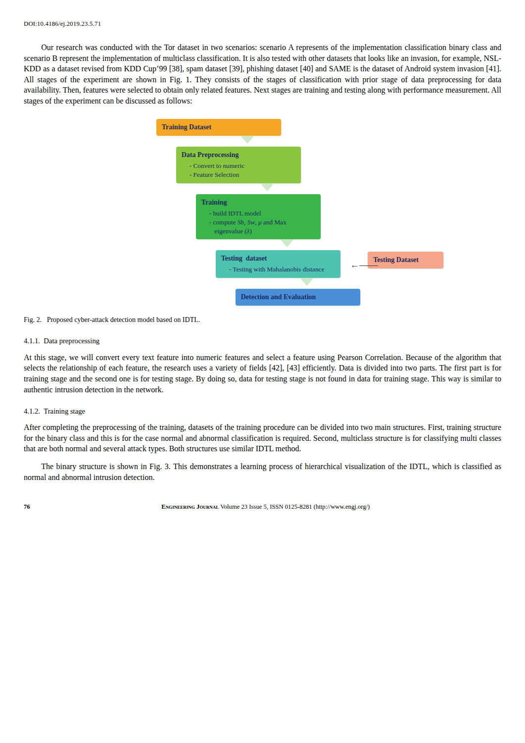DOI:10.4186/ej.2019.23.5.71
Our research was conducted with the Tor dataset in two scenarios: scenario A represents of the implementation classification binary class and scenario B represent the implementation of multiclass classification. It is also tested with other datasets that looks like an invasion, for example, NSL-KDD as a dataset revised from KDD Cup’99 [38], spam dataset [39], phishing dataset [40] and SAME is the dataset of Android system invasion [41]. All stages of the experiment are shown in Fig. 1. They consists of the stages of classification with prior stage of data preprocessing for data availability. Then, features were selected to obtain only related features. Next stages are training and testing along with performance measurement. All stages of the experiment can be discussed as follows:
Training Dataset
Data Preprocessing
- Convert to numeric
- Feature Selection
Training
- build IDTL model
- compute Sb, Sw, μ and Max eigenvalue (λ)
Testing dataset
- Testing with Mahalanobis distance
Detection and Evaluation
Testing Dataset
←——
Fig. 2. Proposed cyber-attack detection model based on IDTL.
4.1.1. Data preprocessing
At this stage, we will convert every text feature into numeric features and select a feature using Pearson Correlation. Because of the algorithm that selects the relationship of each feature, the research uses a variety of fields [42], [43] efficiently. Data is divided into two parts. The first part is for training stage and the second one is for testing stage. By doing so, data for testing stage is not found in data for training stage. This way is similar to authentic intrusion detection in the network.
4.1.2. Training stage
After completing the preprocessing of the training, datasets of the training procedure can be divided into two main structures. First, training structure for the binary class and this is for the case normal and abnormal classification is required. Second, multiclass structure is for classifying multi classes that are both normal and several attack types. Both structures use similar IDTL method.
The binary structure is shown in Fig. 3. This demonstrates a learning process of hierarchical visualization of the IDTL, which is classified as normal and abnormal intrusion detection.
76 Engineering Journal Volume 23 Issue 5, ISSN 0125-8281 (http://www.engj.org/)